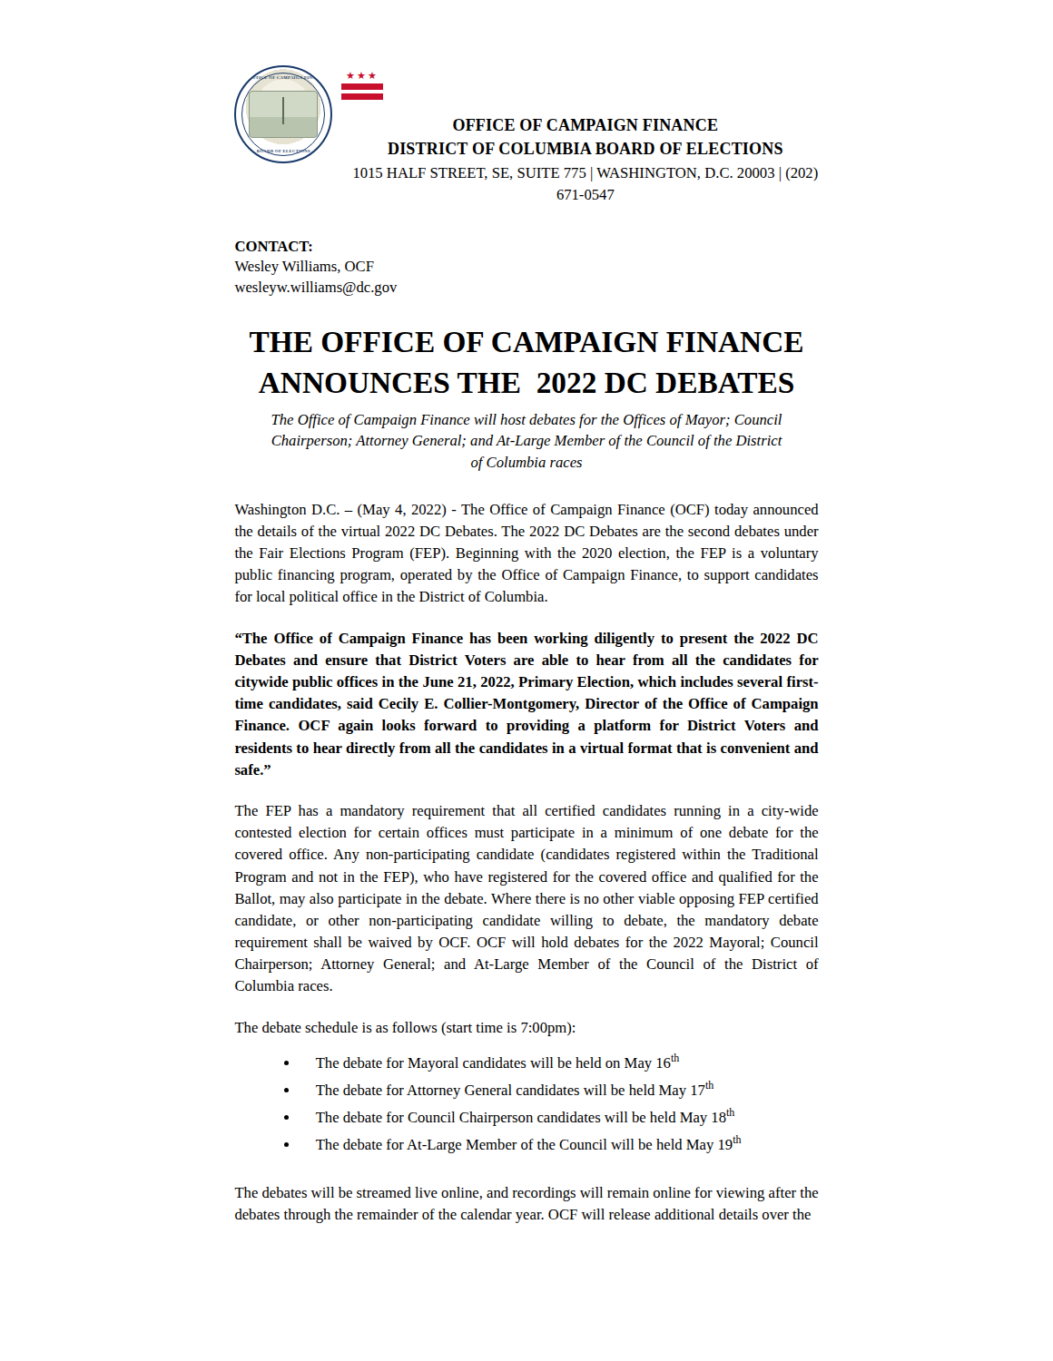DC Office of Campaign Finance
Board of Elections
★★★
OFFICE OF CAMPAIGN FINANCE
DISTRICT OF COLUMBIA BOARD OF ELECTIONS
1015 HALF STREET, SE, SUITE 775 | WASHINGTON, D.C. 20003 | (202) 671-0547
CONTACT:
Wesley Williams, OCF
wesleyw.williams@dc.gov
The Office of Campaign Finance Announces the 2022 DC Debates
The Office of Campaign Finance will host debates for the Offices of Mayor; Council Chairperson; Attorney General; and At-Large Member of the Council of the District of Columbia races
Washington D.C. – (May 4, 2022) - The Office of Campaign Finance (OCF) today announced the details of the virtual 2022 DC Debates. The 2022 DC Debates are the second debates under the Fair Elections Program (FEP). Beginning with the 2020 election, the FEP is a voluntary public financing program, operated by the Office of Campaign Finance, to support candidates for local political office in the District of Columbia.
“The Office of Campaign Finance has been working diligently to present the 2022 DC Debates and ensure that District Voters are able to hear from all the candidates for citywide public offices in the June 21, 2022, Primary Election, which includes several first-time candidates, said Cecily E. Collier-Montgomery, Director of the Office of Campaign Finance. OCF again looks forward to providing a platform for District Voters and residents to hear directly from all the candidates in a virtual format that is convenient and safe.”
The FEP has a mandatory requirement that all certified candidates running in a city-wide contested election for certain offices must participate in a minimum of one debate for the covered office. Any non-participating candidate (candidates registered within the Traditional Program and not in the FEP), who have registered for the covered office and qualified for the Ballot, may also participate in the debate. Where there is no other viable opposing FEP certified candidate, or other non-participating candidate willing to debate, the mandatory debate requirement shall be waived by OCF. OCF will hold debates for the 2022 Mayoral; Council Chairperson; Attorney General; and At-Large Member of the Council of the District of Columbia races.
The debate schedule is as follows (start time is 7:00pm):
The debate for Mayoral candidates will be held on May 16th
The debate for Attorney General candidates will be held May 17th
The debate for Council Chairperson candidates will be held May 18th
The debate for At-Large Member of the Council will be held May 19th
The debates will be streamed live online, and recordings will remain online for viewing after the debates through the remainder of the calendar year. OCF will release additional details over the